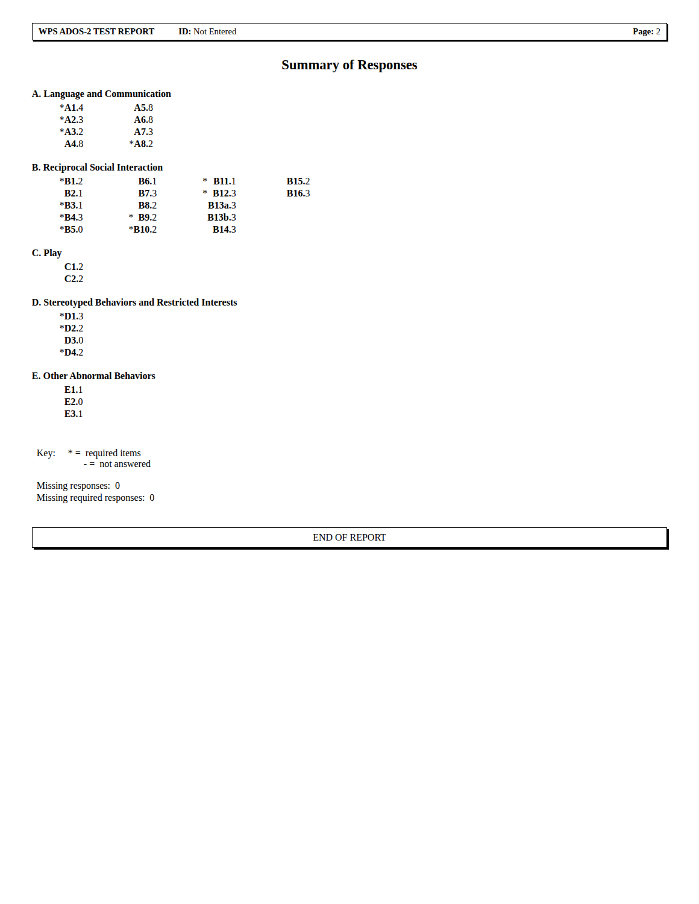WPS ADOS-2 TEST REPORT ID: Not Entered Page: 2
Summary of Responses
A. Language and Communication
| * | A1. | 4 | | | A5. | 8 |
| * | A2. | 3 | | | A6. | 8 |
| * | A3. | 2 | | | A7. | 3 |
| | A4. | 8 | | * | A8. | 2 |
B. Reciprocal Social Interaction
| * | B1. | 2 | | | B6. | 1 | | * | B11. | 1 | | | B15. | 2 |
| | B2. | 1 | | | B7. | 3 | | * | B12. | 3 | | | B16. | 3 |
| * | B3. | 1 | | | B8. | 2 | | | B13a. | 3 | | | | |
| * | B4. | 3 | | * | B9. | 2 | | | B13b. | 3 | | | | |
| * | B5. | 0 | | * | B10. | 2 | | | B14. | 3 | | | | |
C. Play
| | C1. | 2 |
| | C2. | 2 |
D. Stereotyped Behaviors and Restricted Interests
| * | D1. | 3 |
| * | D2. | 2 |
| | D3. | 0 |
| * | D4. | 2 |
E. Other Abnormal Behaviors
| | E1. | 1 |
| | E2. | 0 |
| | E3. | 1 |
Key:* = required items
- = not answered
Missing responses: 0
Missing required responses: 0
END OF REPORT